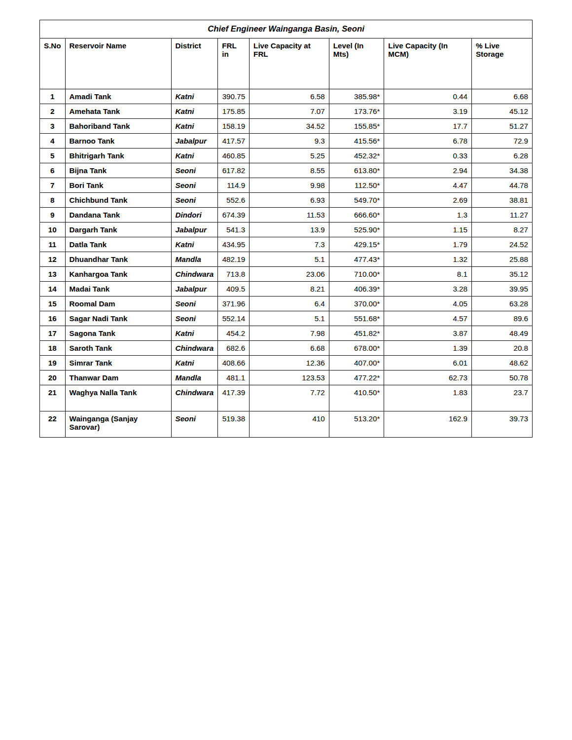Chief Engineer Wainganga Basin, Seoni
| S.No | Reservoir Name | District | FRL in | Live Capacity at FRL | Level (In Mts) | Live Capacity (In MCM) | % Live Storage |
| --- | --- | --- | --- | --- | --- | --- | --- |
| 1 | Amadi Tank | Katni | 390.75 | 6.58 | 385.98* | 0.44 | 6.68 |
| 2 | Amehata Tank | Katni | 175.85 | 7.07 | 173.76* | 3.19 | 45.12 |
| 3 | Bahoriband Tank | Katni | 158.19 | 34.52 | 155.85* | 17.7 | 51.27 |
| 4 | Barnoo Tank | Jabalpur | 417.57 | 9.3 | 415.56* | 6.78 | 72.9 |
| 5 | Bhitrigarh Tank | Katni | 460.85 | 5.25 | 452.32* | 0.33 | 6.28 |
| 6 | Bijna Tank | Seoni | 617.82 | 8.55 | 613.80* | 2.94 | 34.38 |
| 7 | Bori Tank | Seoni | 114.9 | 9.98 | 112.50* | 4.47 | 44.78 |
| 8 | Chichbund Tank | Seoni | 552.6 | 6.93 | 549.70* | 2.69 | 38.81 |
| 9 | Dandana Tank | Dindori | 674.39 | 11.53 | 666.60* | 1.3 | 11.27 |
| 10 | Dargarh Tank | Jabalpur | 541.3 | 13.9 | 525.90* | 1.15 | 8.27 |
| 11 | Datla Tank | Katni | 434.95 | 7.3 | 429.15* | 1.79 | 24.52 |
| 12 | Dhuandhar Tank | Mandla | 482.19 | 5.1 | 477.43* | 1.32 | 25.88 |
| 13 | Kanhargoa Tank | Chindwara | 713.8 | 23.06 | 710.00* | 8.1 | 35.12 |
| 14 | Madai Tank | Jabalpur | 409.5 | 8.21 | 406.39* | 3.28 | 39.95 |
| 15 | Roomal Dam | Seoni | 371.96 | 6.4 | 370.00* | 4.05 | 63.28 |
| 16 | Sagar Nadi Tank | Seoni | 552.14 | 5.1 | 551.68* | 4.57 | 89.6 |
| 17 | Sagona Tank | Katni | 454.2 | 7.98 | 451.82* | 3.87 | 48.49 |
| 18 | Saroth Tank | Chindwara | 682.6 | 6.68 | 678.00* | 1.39 | 20.8 |
| 19 | Simrar Tank | Katni | 408.66 | 12.36 | 407.00* | 6.01 | 48.62 |
| 20 | Thanwar Dam | Mandla | 481.1 | 123.53 | 477.22* | 62.73 | 50.78 |
| 21 | Waghya Nalla Tank | Chindwara | 417.39 | 7.72 | 410.50* | 1.83 | 23.7 |
| 22 | Wainganga (Sanjay Sarovar) | Seoni | 519.38 | 410 | 513.20* | 162.9 | 39.73 |